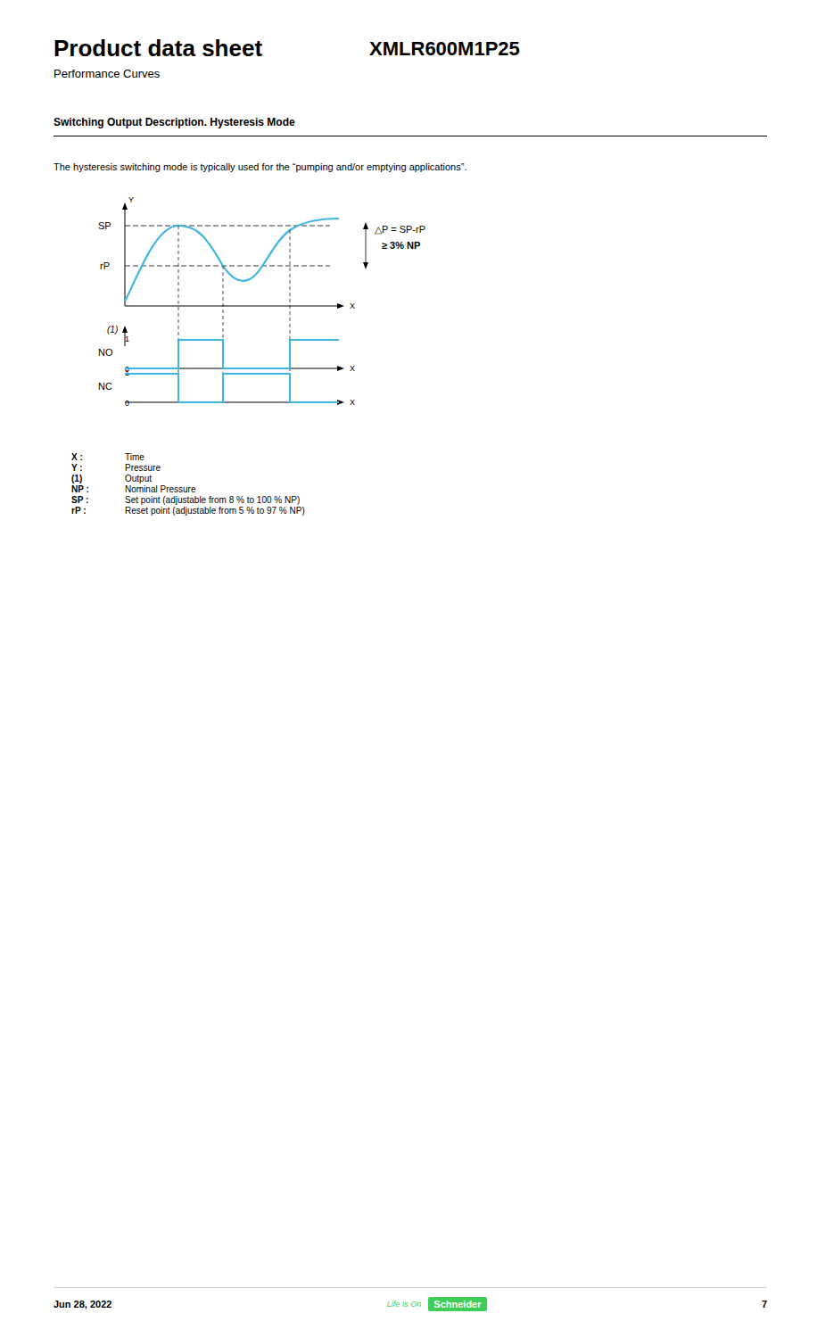Product data sheet
Performance Curves
XMLR600M1P25
Switching Output Description. Hysteresis Mode
The hysteresis switching mode is typically used for the “pumping and/or emptying applications”.
Y X SP rP △P = SP-rP ≥ 3% NP (1) 1 NO 0 X 1 NC 0 X
| X : | Time |
| Y : | Pressure |
| (1) | Output |
| NP : | Nominal Pressure |
| SP : | Set point (adjustable from 8 % to 100 % NP) |
| rP : | Reset point (adjustable from 5 % to 97 % NP) |
Jun 28, 2022
Life Is On Schneider
7